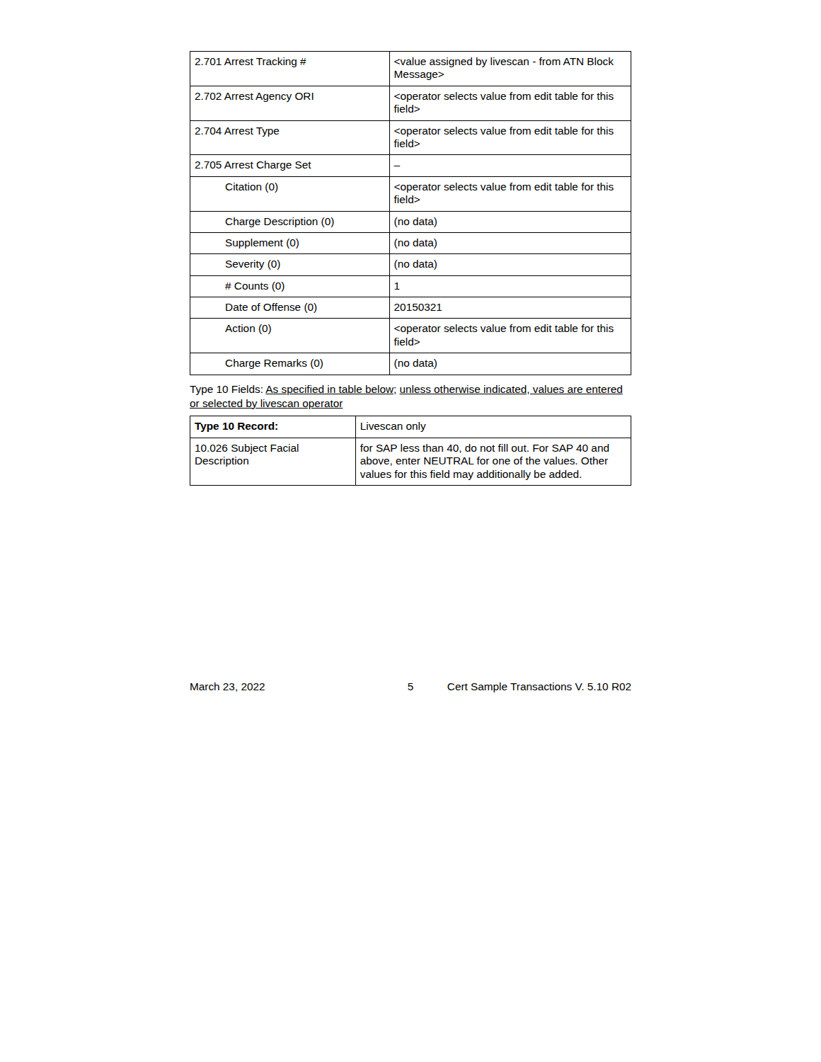| 2.701 Arrest Tracking # | <value assigned by livescan - from ATN Block Message> |
| 2.702 Arrest Agency ORI | <operator selects value from edit table for this field> |
| 2.704 Arrest Type | <operator selects value from edit table for this field> |
| 2.705 Arrest Charge Set | – |
| Citation (0) | <operator selects value from edit table for this field> |
| Charge Description (0) | (no data) |
| Supplement (0) | (no data) |
| Severity (0) | (no data) |
| # Counts (0) | 1 |
| Date of Offense (0) | 20150321 |
| Action (0) | <operator selects value from edit table for this field> |
| Charge Remarks (0) | (no data) |
Type 10 Fields: As specified in table below; unless otherwise indicated, values are entered or selected by livescan operator
| Type 10 Record: | Livescan only |
| 10.026 Subject Facial Description | for SAP less than 40, do not fill out. For SAP 40 and above, enter NEUTRAL for one of the values. Other values for this field may additionally be added. |
March 23, 2022
5
Cert Sample Transactions V. 5.10 R02